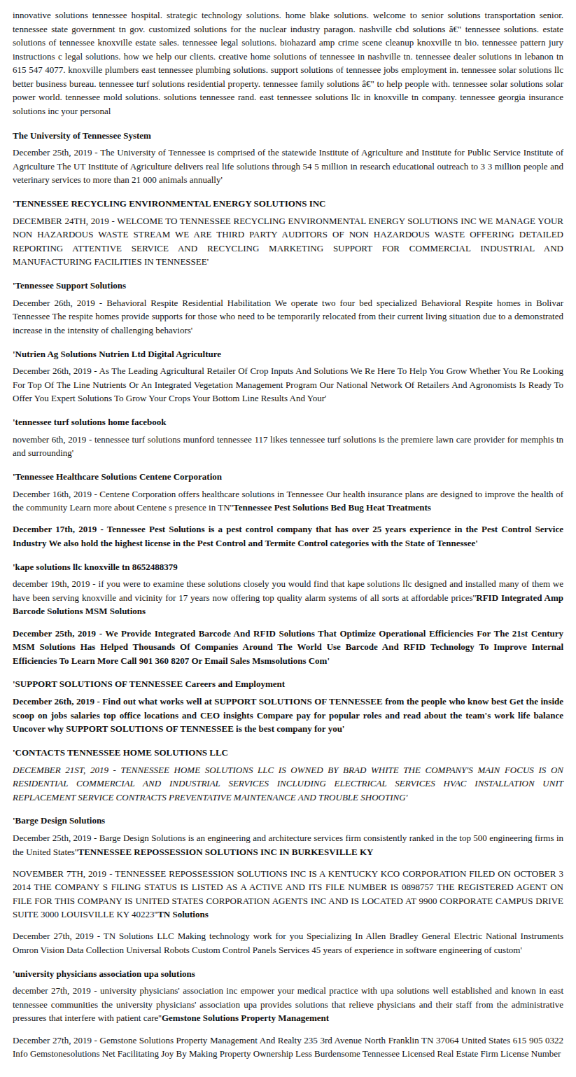innovative solutions tennessee hospital. strategic technology solutions. home blake solutions. welcome to senior solutions transportation senior. tennessee state government tn gov. customized solutions for the nuclear industry paragon. nashville cbd solutions â€" tennessee solutions. estate solutions of tennessee knoxville estate sales. tennessee legal solutions. biohazard amp crime scene cleanup knoxville tn bio. tennessee pattern jury instructions c legal solutions. how we help our clients. creative home solutions of tennessee in nashville tn. tennessee dealer solutions in lebanon tn 615 547 4077. knoxville plumbers east tennessee plumbing solutions. support solutions of tennessee jobs employment in. tennessee solar solutions llc better business bureau. tennessee turf solutions residential property. tennessee family solutions â€" to help people with. tennessee solar solutions solar power world. tennessee mold solutions. solutions tennessee rand. east tennessee solutions llc in knoxville tn company. tennessee georgia insurance solutions inc your personal
The University of Tennessee System
December 25th, 2019 - The University of Tennessee is comprised of the statewide Institute of Agriculture and Institute for Public Service Institute of Agriculture The UT Institute of Agriculture delivers real life solutions through 54 5 million in research educational outreach to 3 3 million people and veterinary services to more than 21 000 animals annually'
'TENNESSEE RECYCLING ENVIRONMENTAL ENERGY SOLUTIONS INC
DECEMBER 24TH, 2019 - WELCOME TO TENNESSEE RECYCLING ENVIRONMENTAL ENERGY SOLUTIONS INC WE MANAGE YOUR NON HAZARDOUS WASTE STREAM WE ARE THIRD PARTY AUDITORS OF NON HAZARDOUS WASTE OFFERING DETAILED REPORTING ATTENTIVE SERVICE AND RECYCLING MARKETING SUPPORT FOR COMMERCIAL INDUSTRIAL AND MANUFACTURING FACILITIES IN TENNESSEE'
'Tennessee Support Solutions
December 26th, 2019 - Behavioral Respite Residential Habilitation We operate two four bed specialized Behavioral Respite homes in Bolivar Tennessee The respite homes provide supports for those who need to be temporarily relocated from their current living situation due to a demonstrated increase in the intensity of challenging behaviors'
'Nutrien Ag Solutions Nutrien Ltd Digital Agriculture
December 26th, 2019 - As The Leading Agricultural Retailer Of Crop Inputs And Solutions We Re Here To Help You Grow Whether You Re Looking For Top Of The Line Nutrients Or An Integrated Vegetation Management Program Our National Network Of Retailers And Agronomists Is Ready To Offer You Expert Solutions To Grow Your Crops Your Bottom Line Results And Your'
'tennessee turf solutions home facebook
november 6th, 2019 - tennessee turf solutions munford tennessee 117 likes tennessee turf solutions is the premiere lawn care provider for memphis tn and surrounding'
'Tennessee Healthcare Solutions Centene Corporation
December 16th, 2019 - Centene Corporation offers healthcare solutions in Tennessee Our health insurance plans are designed to improve the health of the community Learn more about Centene s presence in TN''Tennessee Pest Solutions Bed Bug Heat Treatments
December 17th, 2019 - Tennessee Pest Solutions is a pest control company that has over 25 years experience in the Pest Control Service Industry We also hold the highest license in the Pest Control and Termite Control categories with the State of Tennessee'
'kape solutions llc knoxville tn 8652488379
december 19th, 2019 - if you were to examine these solutions closely you would find that kape solutions llc designed and installed many of them we have been serving knoxville and vicinity for 17 years now offering top quality alarm systems of all sorts at affordable prices''RFID Integrated Amp Barcode Solutions MSM Solutions
December 25th, 2019 - We Provide Integrated Barcode And RFID Solutions That Optimize Operational Efficiencies For The 21st Century MSM Solutions Has Helped Thousands Of Companies Around The World Use Barcode And RFID Technology To Improve Internal Efficiencies To Learn More Call 901 360 8207 Or Email Sales Msmsolutions Com'
'SUPPORT SOLUTIONS OF TENNESSEE Careers and Employment
December 26th, 2019 - Find out what works well at SUPPORT SOLUTIONS OF TENNESSEE from the people who know best Get the inside scoop on jobs salaries top office locations and CEO insights Compare pay for popular roles and read about the team's work life balance Uncover why SUPPORT SOLUTIONS OF TENNESSEE is the best company for you'
'CONTACTS TENNESSEE HOME SOLUTIONS LLC
DECEMBER 21ST, 2019 - TENNESSEE HOME SOLUTIONS LLC IS OWNED BY BRAD WHITE THE COMPANY'S MAIN FOCUS IS ON RESIDENTIAL COMMERCIAL AND INDUSTRIAL SERVICES INCLUDING ELECTRICAL SERVICES HVAC INSTALLATION UNIT REPLACEMENT SERVICE CONTRACTS PREVENTATIVE MAINTENANCE AND TROUBLE SHOOTING'
'Barge Design Solutions
December 25th, 2019 - Barge Design Solutions is an engineering and architecture services firm consistently ranked in the top 500 engineering firms in the United States''TENNESSEE REPOSSESSION SOLUTIONS INC IN BURKESVILLE KY
NOVEMBER 7TH, 2019 - TENNESSEE REPOSSESSION SOLUTIONS INC IS A KENTUCKY KCO CORPORATION FILED ON OCTOBER 3 2014 THE COMPANY S FILING STATUS IS LISTED AS A ACTIVE AND ITS FILE NUMBER IS 0898757 THE REGISTERED AGENT ON FILE FOR THIS COMPANY IS UNITED STATES CORPORATION AGENTS INC AND IS LOCATED AT 9900 CORPORATE CAMPUS DRIVE SUITE 3000 LOUISVILLE KY 40223''TN Solutions
December 27th, 2019 - TN Solutions LLC Making technology work for you Specializing In Allen Bradley General Electric National Instruments Omron Vision Data Collection Universal Robots Custom Control Panels Services 45 years of experience in software engineering of custom'
'university physicians association upa solutions
december 27th, 2019 - university physicians' association inc empower your medical practice with upa solutions well established and known in east tennessee communities the university physicians' association upa provides solutions that relieve physicians and their staff from the administrative pressures that interfere with patient care''Gemstone Solutions Property Management
December 27th, 2019 - Gemstone Solutions Property Management And Realty 235 3rd Avenue North Franklin TN 37064 United States 615 905 0322 Info Gemstonesolutions Net Facilitating Joy By Making Property Ownership Less Burdensome Tennessee Licensed Real Estate Firm License Number